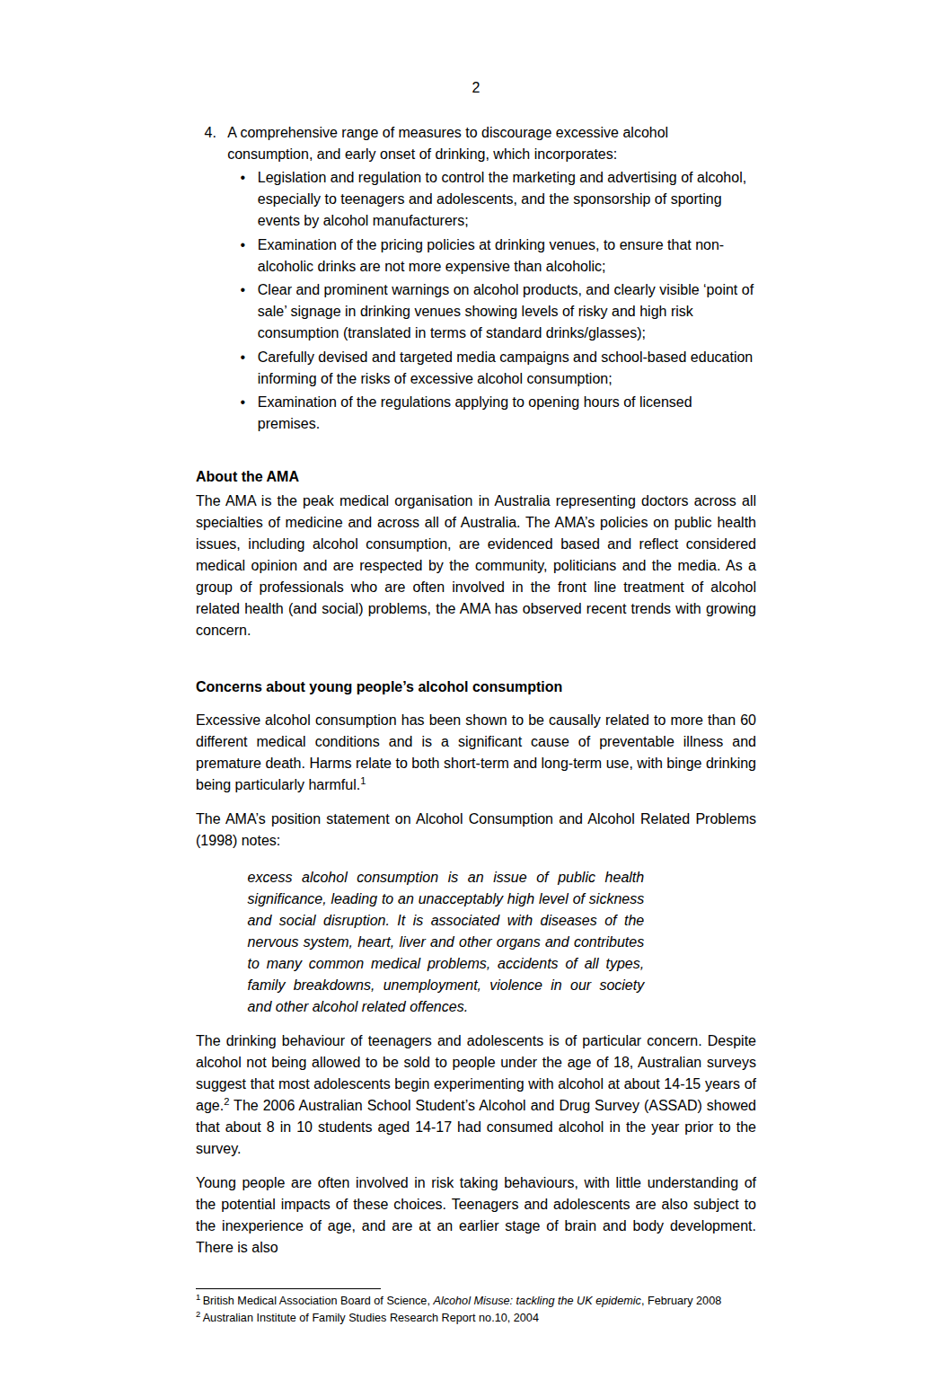2
4. A comprehensive range of measures to discourage excessive alcohol consumption, and early onset of drinking, which incorporates:
Legislation and regulation to control the marketing and advertising of alcohol, especially to teenagers and adolescents, and the sponsorship of sporting events by alcohol manufacturers;
Examination of the pricing policies at drinking venues, to ensure that non-alcoholic drinks are not more expensive than alcoholic;
Clear and prominent warnings on alcohol products, and clearly visible ‘point of sale’ signage in drinking venues showing levels of risky and high risk consumption (translated in terms of standard drinks/glasses);
Carefully devised and targeted media campaigns and school-based education informing of the risks of excessive alcohol consumption;
Examination of the regulations applying to opening hours of licensed premises.
About the AMA
The AMA is the peak medical organisation in Australia representing doctors across all specialties of medicine and across all of Australia. The AMA’s policies on public health issues, including alcohol consumption, are evidenced based and reflect considered medical opinion and are respected by the community, politicians and the media. As a group of professionals who are often involved in the front line treatment of alcohol related health (and social) problems, the AMA has observed recent trends with growing concern.
Concerns about young people’s alcohol consumption
Excessive alcohol consumption has been shown to be causally related to more than 60 different medical conditions and is a significant cause of preventable illness and premature death. Harms relate to both short-term and long-term use, with binge drinking being particularly harmful.1
The AMA’s position statement on Alcohol Consumption and Alcohol Related Problems (1998) notes:
excess alcohol consumption is an issue of public health significance, leading to an unacceptably high level of sickness and social disruption. It is associated with diseases of the nervous system, heart, liver and other organs and contributes to many common medical problems, accidents of all types, family breakdowns, unemployment, violence in our society and other alcohol related offences.
The drinking behaviour of teenagers and adolescents is of particular concern. Despite alcohol not being allowed to be sold to people under the age of 18, Australian surveys suggest that most adolescents begin experimenting with alcohol at about 14-15 years of age.2 The 2006 Australian School Student’s Alcohol and Drug Survey (ASSAD) showed that about 8 in 10 students aged 14-17 had consumed alcohol in the year prior to the survey.
Young people are often involved in risk taking behaviours, with little understanding of the potential impacts of these choices. Teenagers and adolescents are also subject to the inexperience of age, and are at an earlier stage of brain and body development. There is also
1 British Medical Association Board of Science, Alcohol Misuse: tackling the UK epidemic, February 2008
2 Australian Institute of Family Studies Research Report no.10, 2004